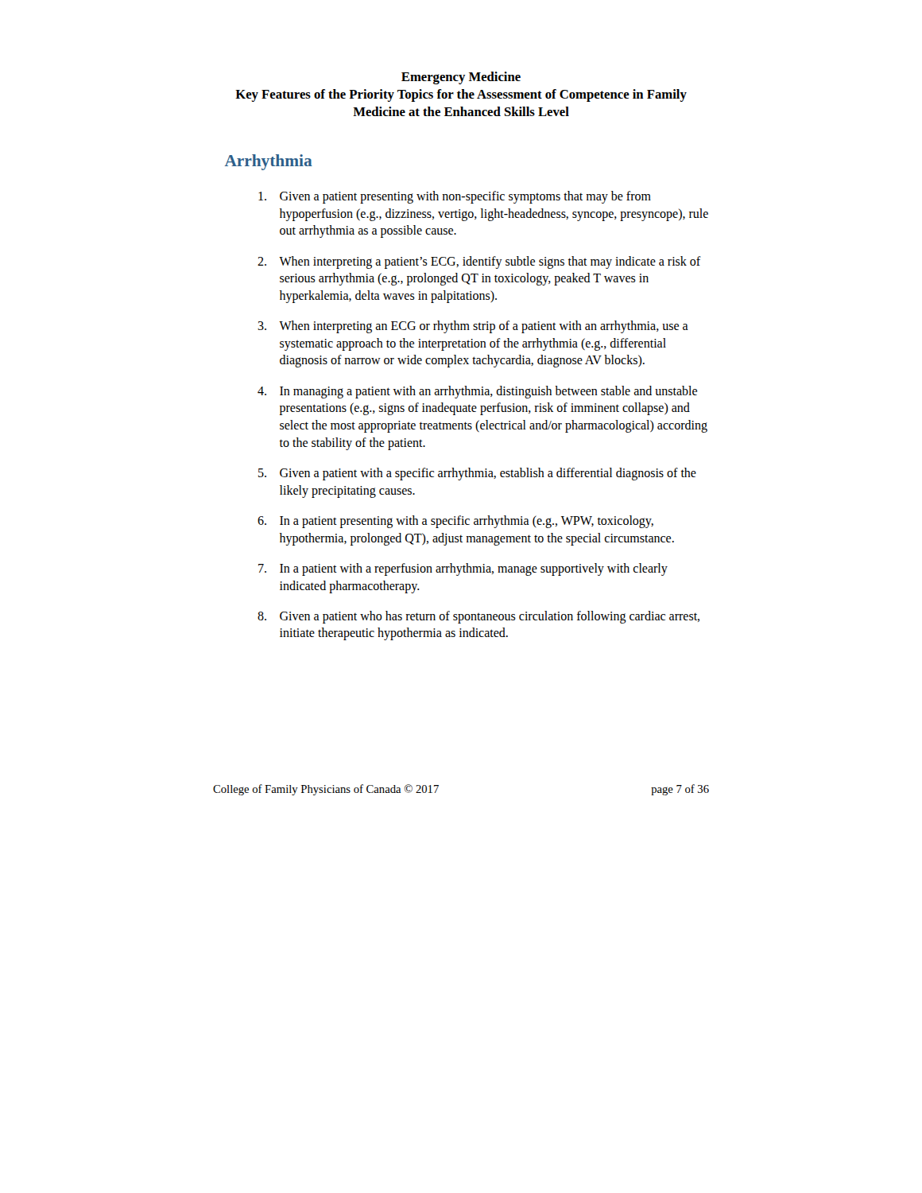Emergency Medicine Key Features of the Priority Topics for the Assessment of Competence in Family Medicine at the Enhanced Skills Level
Arrhythmia
Given a patient presenting with non-specific symptoms that may be from hypoperfusion (e.g., dizziness, vertigo, light-headedness, syncope, presyncope), rule out arrhythmia as a possible cause.
When interpreting a patient’s ECG, identify subtle signs that may indicate a risk of serious arrhythmia (e.g., prolonged QT in toxicology, peaked T waves in hyperkalemia, delta waves in palpitations).
When interpreting an ECG or rhythm strip of a patient with an arrhythmia, use a systematic approach to the interpretation of the arrhythmia (e.g., differential diagnosis of narrow or wide complex tachycardia, diagnose AV blocks).
In managing a patient with an arrhythmia, distinguish between stable and unstable presentations (e.g., signs of inadequate perfusion, risk of imminent collapse) and select the most appropriate treatments (electrical and/or pharmacological) according to the stability of the patient.
Given a patient with a specific arrhythmia, establish a differential diagnosis of the likely precipitating causes.
In a patient presenting with a specific arrhythmia (e.g., WPW, toxicology, hypothermia, prolonged QT), adjust management to the special circumstance.
In a patient with a reperfusion arrhythmia, manage supportively with clearly indicated pharmacotherapy.
Given a patient who has return of spontaneous circulation following cardiac arrest, initiate therapeutic hypothermia as indicated.
College of Family Physicians of Canada © 2017 page 7 of 36